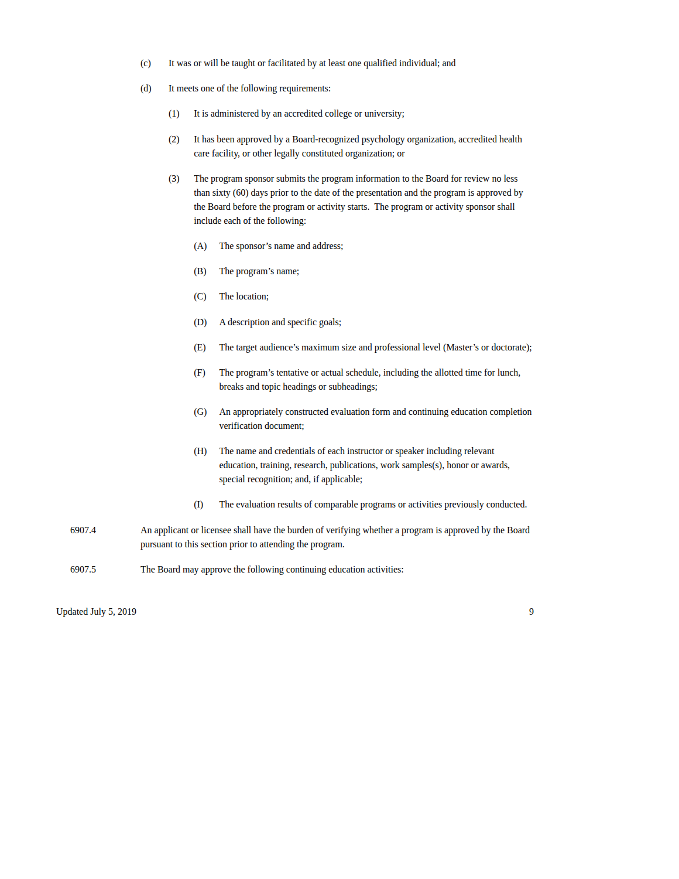(c)
It was or will be taught or facilitated by at least one qualified individual; and
(d)
It meets one of the following requirements:
(1)
It is administered by an accredited college or university;
(2)
It has been approved by a Board-recognized psychology organization, accredited health care facility, or other legally constituted organization; or
(3)
The program sponsor submits the program information to the Board for review no less than sixty (60) days prior to the date of the presentation and the program is approved by the Board before the program or activity starts. The program or activity sponsor shall include each of the following:
(A)
The sponsor’s name and address;
(B)
The program’s name;
(C)
The location;
(D)
A description and specific goals;
(E)
The target audience’s maximum size and professional level (Master’s or doctorate);
(F)
The program’s tentative or actual schedule, including the allotted time for lunch, breaks and topic headings or subheadings;
(G)
An appropriately constructed evaluation form and continuing education completion verification document;
(H)
The name and credentials of each instructor or speaker including relevant education, training, research, publications, work samples(s), honor or awards, special recognition; and, if applicable;
(I)
The evaluation results of comparable programs or activities previously conducted.
6907.4
An applicant or licensee shall have the burden of verifying whether a program is approved by the Board pursuant to this section prior to attending the program.
6907.5
The Board may approve the following continuing education activities:
Updated July 5, 2019
9